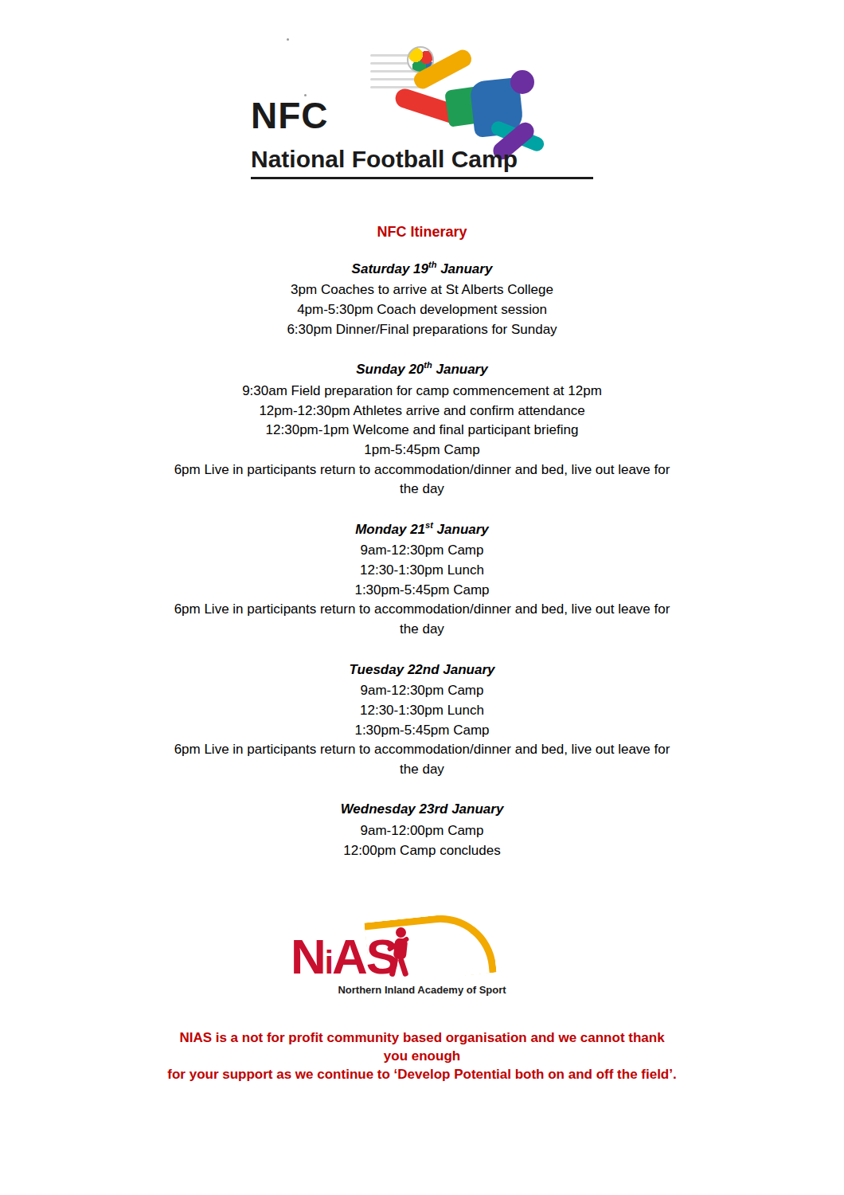NFC
National Football Camp
NFC Itinerary
Saturday 19th January
3pm Coaches to arrive at St Alberts College
4pm-5:30pm Coach development session
6:30pm Dinner/Final preparations for Sunday
Sunday 20th January
9:30am Field preparation for camp commencement at 12pm
12pm-12:30pm Athletes arrive and confirm attendance
12:30pm-1pm Welcome and final participant briefing
1pm-5:45pm Camp
6pm Live in participants return to accommodation/dinner and bed, live out leave for the day
Monday 21st January
9am-12:30pm Camp
12:30-1:30pm Lunch
1:30pm-5:45pm Camp
6pm Live in participants return to accommodation/dinner and bed, live out leave for the day
Tuesday 22nd January
9am-12:30pm Camp
12:30-1:30pm Lunch
1:30pm-5:45pm Camp
6pm Live in participants return to accommodation/dinner and bed, live out leave for the day
Wednesday 23rd January
9am-12:00pm Camp
12:00pm Camp concludes
Ni AS
Northern Inland Academy of Sport
NIAS is a not for profit community based organisation and we cannot thank you enough
for your support as we continue to ‘Develop Potential both on and off the field’.